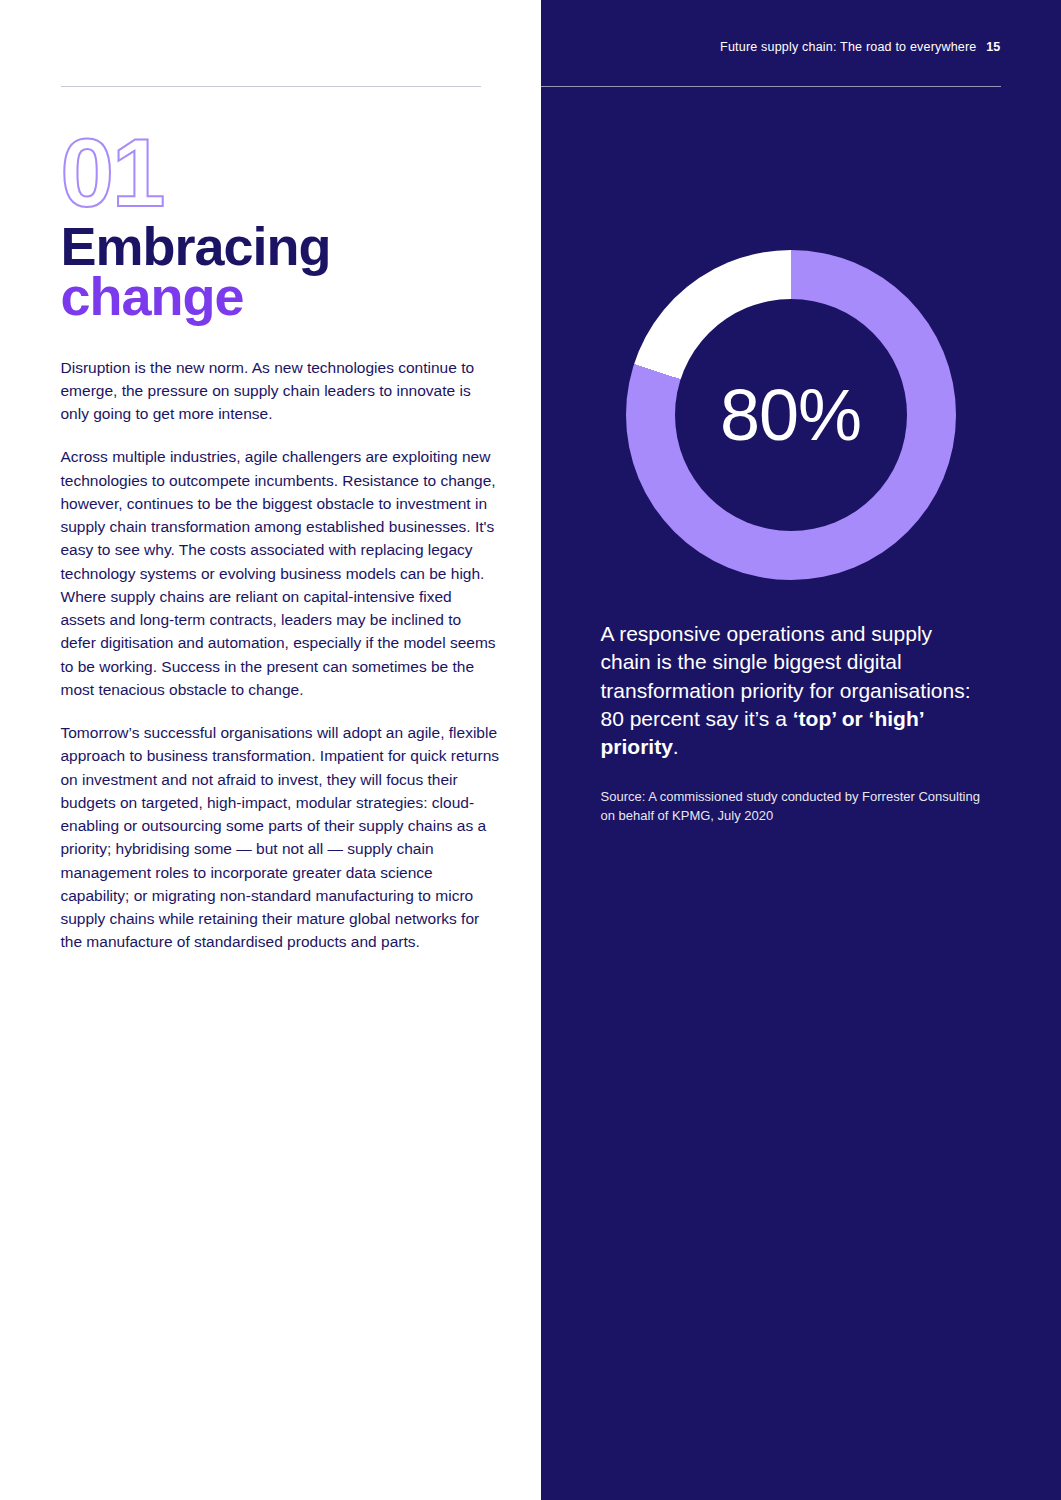Future supply chain: The road to everywhere 15
01
Embracing change
Disruption is the new norm. As new technologies continue to emerge, the pressure on supply chain leaders to innovate is only going to get more intense.
Across multiple industries, agile challengers are exploiting new technologies to outcompete incumbents. Resistance to change, however, continues to be the biggest obstacle to investment in supply chain transformation among established businesses. It's easy to see why. The costs associated with replacing legacy technology systems or evolving business models can be high. Where supply chains are reliant on capital-intensive fixed assets and long-term contracts, leaders may be inclined to defer digitisation and automation, especially if the model seems to be working. Success in the present can sometimes be the most tenacious obstacle to change.
Tomorrow’s successful organisations will adopt an agile, flexible approach to business transformation. Impatient for quick returns on investment and not afraid to invest, they will focus their budgets on targeted, high-impact, modular strategies: cloud-enabling or outsourcing some parts of their supply chains as a priority; hybridising some — but not all — supply chain management roles to incorporate greater data science capability; or migrating non-standard manufacturing to micro supply chains while retaining their mature global networks for the manufacture of standardised products and parts.
80%
A responsive operations and supply chain is the single biggest digital transformation priority for organisations: 80 percent say it’s a ‘top’ or ‘high’ priority.
Source: A commissioned study conducted by Forrester Consulting on behalf of KPMG, July 2020